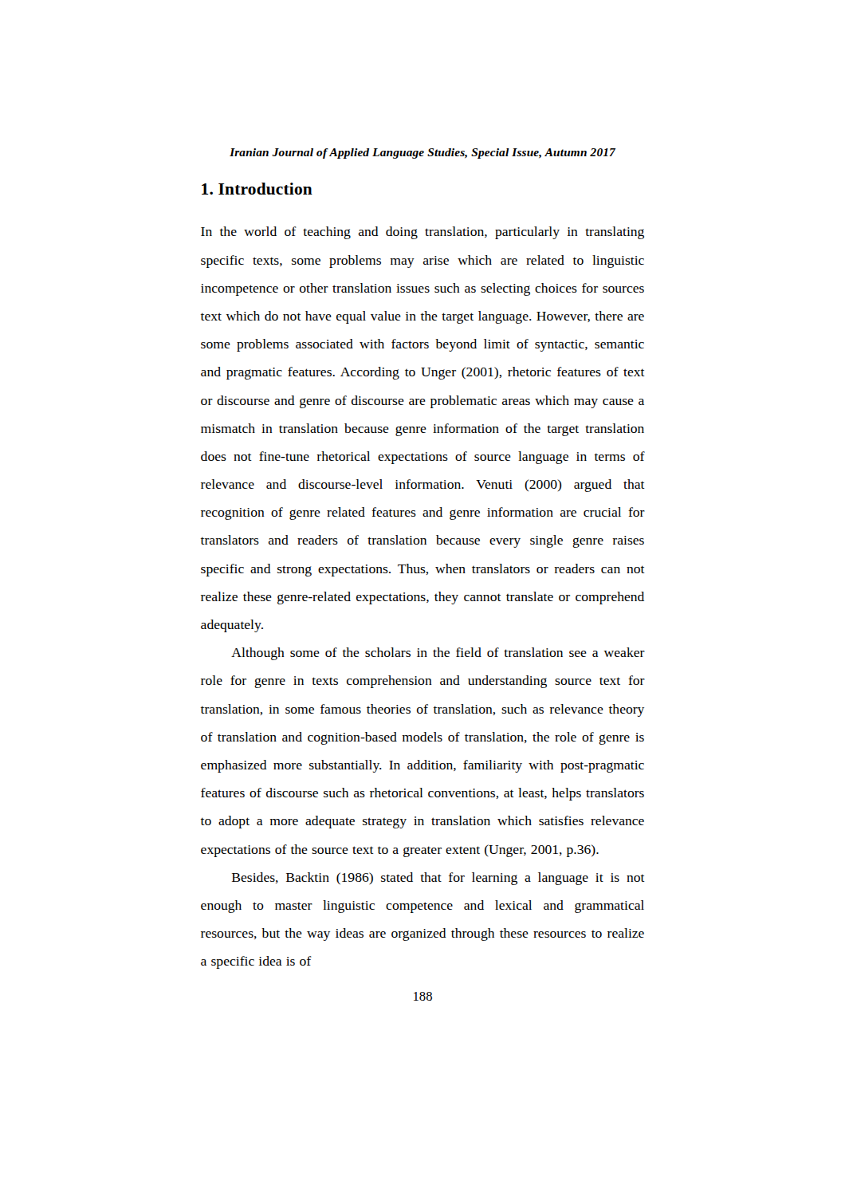Iranian Journal of Applied Language Studies, Special Issue, Autumn 2017
1. Introduction
In the world of teaching and doing translation, particularly in translating specific texts, some problems may arise which are related to linguistic incompetence or other translation issues such as selecting choices for sources text which do not have equal value in the target language. However, there are some problems associated with factors beyond limit of syntactic, semantic and pragmatic features. According to Unger (2001), rhetoric features of text or discourse and genre of discourse are problematic areas which may cause a mismatch in translation because genre information of the target translation does not fine-tune rhetorical expectations of source language in terms of relevance and discourse-level information. Venuti (2000) argued that recognition of genre related features and genre information are crucial for translators and readers of translation because every single genre raises specific and strong expectations. Thus, when translators or readers can not realize these genre-related expectations, they cannot translate or comprehend adequately.
Although some of the scholars in the field of translation see a weaker role for genre in texts comprehension and understanding source text for translation, in some famous theories of translation, such as relevance theory of translation and cognition-based models of translation, the role of genre is emphasized more substantially. In addition, familiarity with post-pragmatic features of discourse such as rhetorical conventions, at least, helps translators to adopt a more adequate strategy in translation which satisfies relevance expectations of the source text to a greater extent (Unger, 2001, p.36).
Besides, Backtin (1986) stated that for learning a language it is not enough to master linguistic competence and lexical and grammatical resources, but the way ideas are organized through these resources to realize a specific idea is of
188